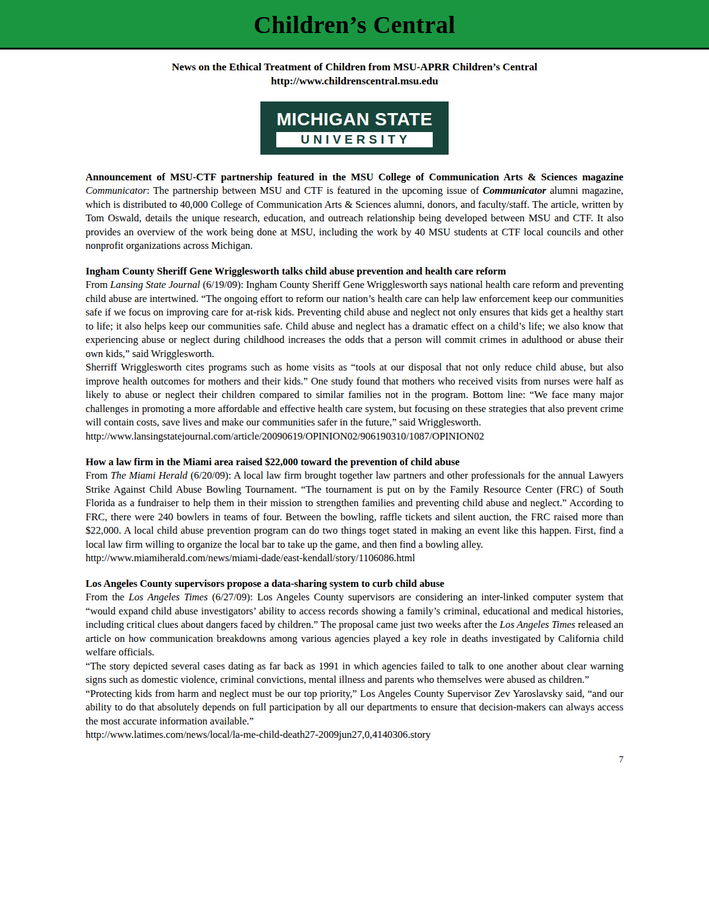Children’s Central
News on the Ethical Treatment of Children from MSU-APRR Children’s Central http://www.childrenscentral.msu.edu
MICHIGAN STATE UNIVERSITY
Announcement of MSU-CTF partnership featured in the MSU College of Communication Arts & Sciences magazine Communicator: The partnership between MSU and CTF is featured in the upcoming issue of Communicator alumni magazine, which is distributed to 40,000 College of Communication Arts & Sciences alumni, donors, and faculty/staff. The article, written by Tom Oswald, details the unique research, education, and outreach relationship being developed between MSU and CTF. It also provides an overview of the work being done at MSU, including the work by 40 MSU students at CTF local councils and other nonprofit organizations across Michigan.
Ingham County Sheriff Gene Wrigglesworth talks child abuse prevention and health care reform
From Lansing State Journal (6/19/09): Ingham County Sheriff Gene Wrigglesworth says national health care reform and preventing child abuse are intertwined. “The ongoing effort to reform our nation’s health care can help law enforcement keep our communities safe if we focus on improving care for at-risk kids. Preventing child abuse and neglect not only ensures that kids get a healthy start to life; it also helps keep our communities safe. Child abuse and neglect has a dramatic effect on a child’s life; we also know that experiencing abuse or neglect during childhood increases the odds that a person will commit crimes in adulthood or abuse their own kids,” said Wrigglesworth.
Sherriff Wrigglesworth cites programs such as home visits as “tools at our disposal that not only reduce child abuse, but also improve health outcomes for mothers and their kids.” One study found that mothers who received visits from nurses were half as likely to abuse or neglect their children compared to similar families not in the program. Bottom line: “We face many major challenges in promoting a more affordable and effective health care system, but focusing on these strategies that also prevent crime will contain costs, save lives and make our communities safer in the future,” said Wrigglesworth.
http://www.lansingstatejournal.com/article/20090619/OPINION02/906190310/1087/OPINION02
How a law firm in the Miami area raised $22,000 toward the prevention of child abuse
From The Miami Herald (6/20/09): A local law firm brought together law partners and other professionals for the annual Lawyers Strike Against Child Abuse Bowling Tournament. “The tournament is put on by the Family Resource Center (FRC) of South Florida as a fundraiser to help them in their mission to strengthen families and preventing child abuse and neglect.” According to FRC, there were 240 bowlers in teams of four. Between the bowling, raffle tickets and silent auction, the FRC raised more than $22,000. A local child abuse prevention program can do two things toget stated in making an event like this happen. First, find a local law firm willing to organize the local bar to take up the game, and then find a bowling alley.
http://www.miamiherald.com/news/miami-dade/east-kendall/story/1106086.html
Los Angeles County supervisors propose a data-sharing system to curb child abuse
From the Los Angeles Times (6/27/09): Los Angeles County supervisors are considering an inter-linked computer system that “would expand child abuse investigators’ ability to access records showing a family’s criminal, educational and medical histories, including critical clues about dangers faced by children.” The proposal came just two weeks after the Los Angeles Times released an article on how communication breakdowns among various agencies played a key role in deaths investigated by California child welfare officials.
“The story depicted several cases dating as far back as 1991 in which agencies failed to talk to one another about clear warning signs such as domestic violence, criminal convictions, mental illness and parents who themselves were abused as children.”
“Protecting kids from harm and neglect must be our top priority,” Los Angeles County Supervisor Zev Yaroslavsky said, “and our ability to do that absolutely depends on full participation by all our departments to ensure that decision-makers can always access the most accurate information available.”
http://www.latimes.com/news/local/la-me-child-death27-2009jun27,0,4140306.story
7